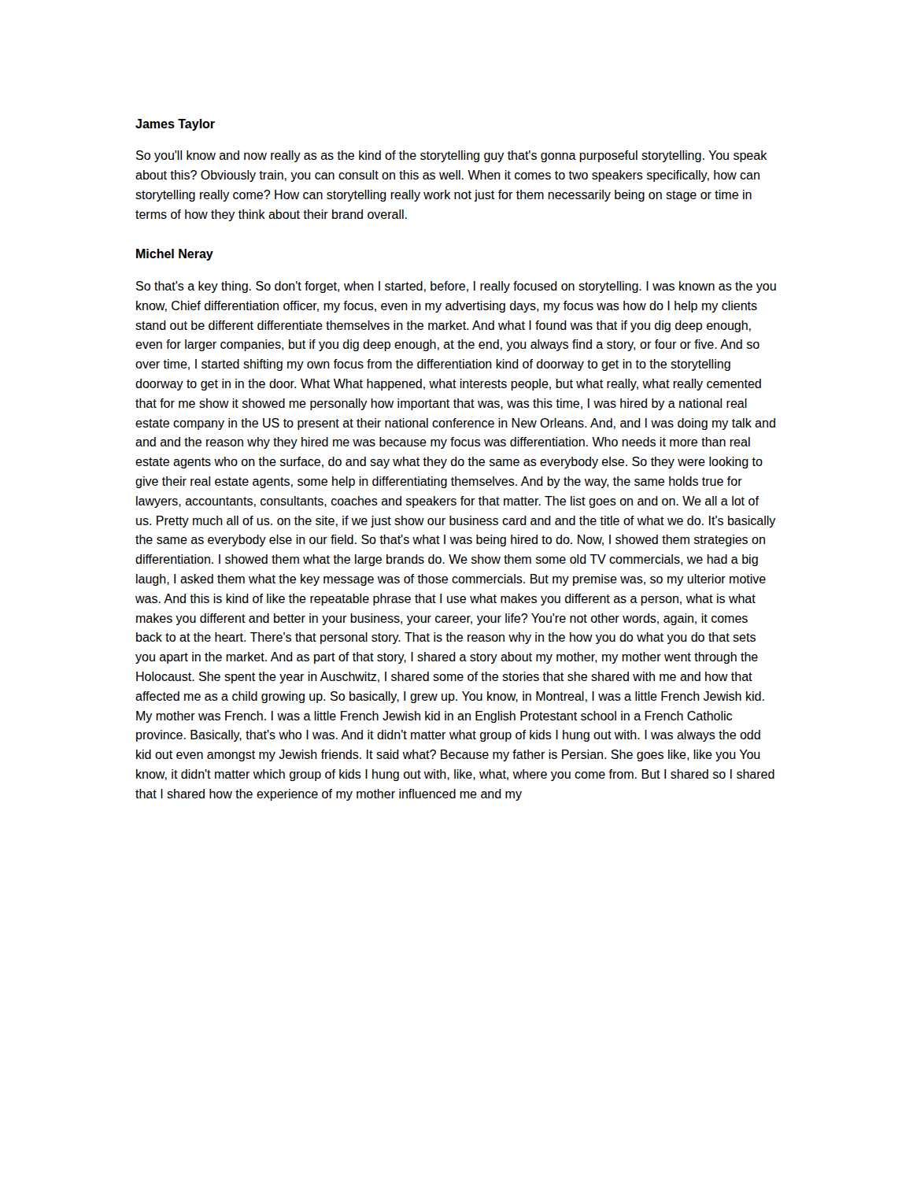James Taylor
So you'll know and now really as as the kind of the storytelling guy that's gonna purposeful storytelling. You speak about this? Obviously train, you can consult on this as well. When it comes to two speakers specifically, how can storytelling really come? How can storytelling really work not just for them necessarily being on stage or time in terms of how they think about their brand overall.
Michel Neray
So that's a key thing. So don't forget, when I started, before, I really focused on storytelling. I was known as the you know, Chief differentiation officer, my focus, even in my advertising days, my focus was how do I help my clients stand out be different differentiate themselves in the market. And what I found was that if you dig deep enough, even for larger companies, but if you dig deep enough, at the end, you always find a story, or four or five. And so over time, I started shifting my own focus from the differentiation kind of doorway to get in to the storytelling doorway to get in in the door. What What happened, what interests people, but what really, what really cemented that for me show it showed me personally how important that was, was this time, I was hired by a national real estate company in the US to present at their national conference in New Orleans. And, and I was doing my talk and and and the reason why they hired me was because my focus was differentiation. Who needs it more than real estate agents who on the surface, do and say what they do the same as everybody else. So they were looking to give their real estate agents, some help in differentiating themselves. And by the way, the same holds true for lawyers, accountants, consultants, coaches and speakers for that matter. The list goes on and on. We all a lot of us. Pretty much all of us. on the site, if we just show our business card and and the title of what we do. It's basically the same as everybody else in our field. So that's what I was being hired to do. Now, I showed them strategies on differentiation. I showed them what the large brands do. We show them some old TV commercials, we had a big laugh, I asked them what the key message was of those commercials. But my premise was, so my ulterior motive was. And this is kind of like the repeatable phrase that I use what makes you different as a person, what is what makes you different and better in your business, your career, your life? You're not other words, again, it comes back to at the heart. There's that personal story. That is the reason why in the how you do what you do that sets you apart in the market. And as part of that story, I shared a story about my mother, my mother went through the Holocaust. She spent the year in Auschwitz, I shared some of the stories that she shared with me and how that affected me as a child growing up. So basically, I grew up. You know, in Montreal, I was a little French Jewish kid. My mother was French. I was a little French Jewish kid in an English Protestant school in a French Catholic province. Basically, that's who I was. And it didn't matter what group of kids I hung out with. I was always the odd kid out even amongst my Jewish friends. It said what? Because my father is Persian. She goes like, like you You know, it didn't matter which group of kids I hung out with, like, what, where you come from. But I shared so I shared that I shared how the experience of my mother influenced me and my